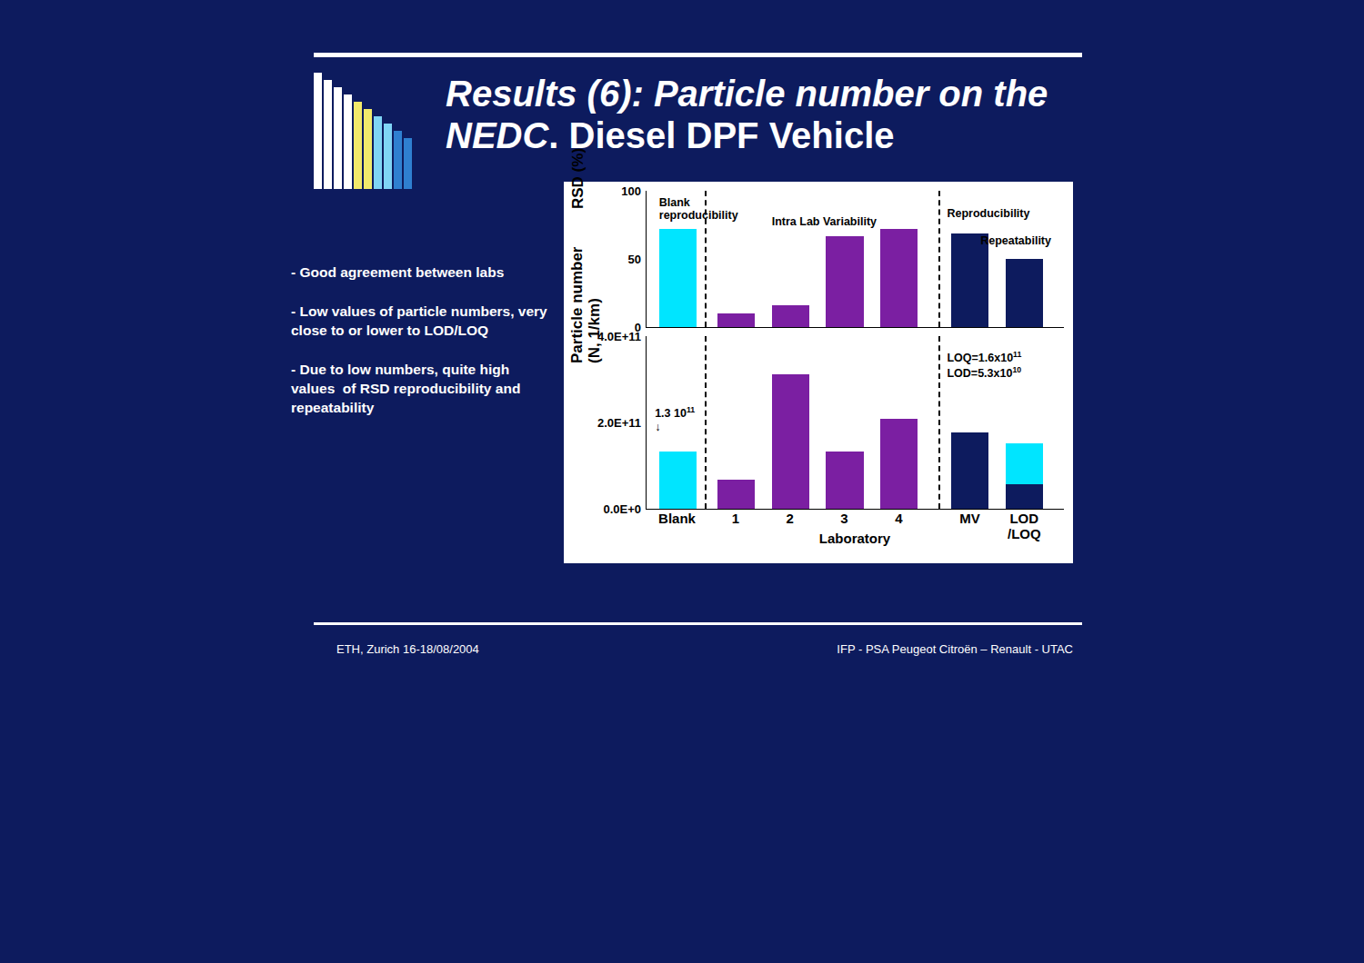Results (6): Particle number on the NEDC. Diesel DPF Vehicle
- Good agreement between labs
- Low values of particle numbers, very close to or lower to LOD/LOQ
- Due to low numbers, quite high values of RSD reproducibility and repeatability
RSD (%)
Particle number
(N, 1/km)
100 50 0
Blank
reproducibility
Intra Lab Variability
Reproducibility
Repeatability
4.0E+11 2.0E+11 0.0E+0
1.3 1011
↓
LOQ=1.6x1011
LOD=5.3x1010
Blank 1 2 3 4 MV LOD
/LOQ Laboratory
ETH, Zurich 16-18/08/2004
IFP - PSA Peugeot Citroën – Renault - UTAC